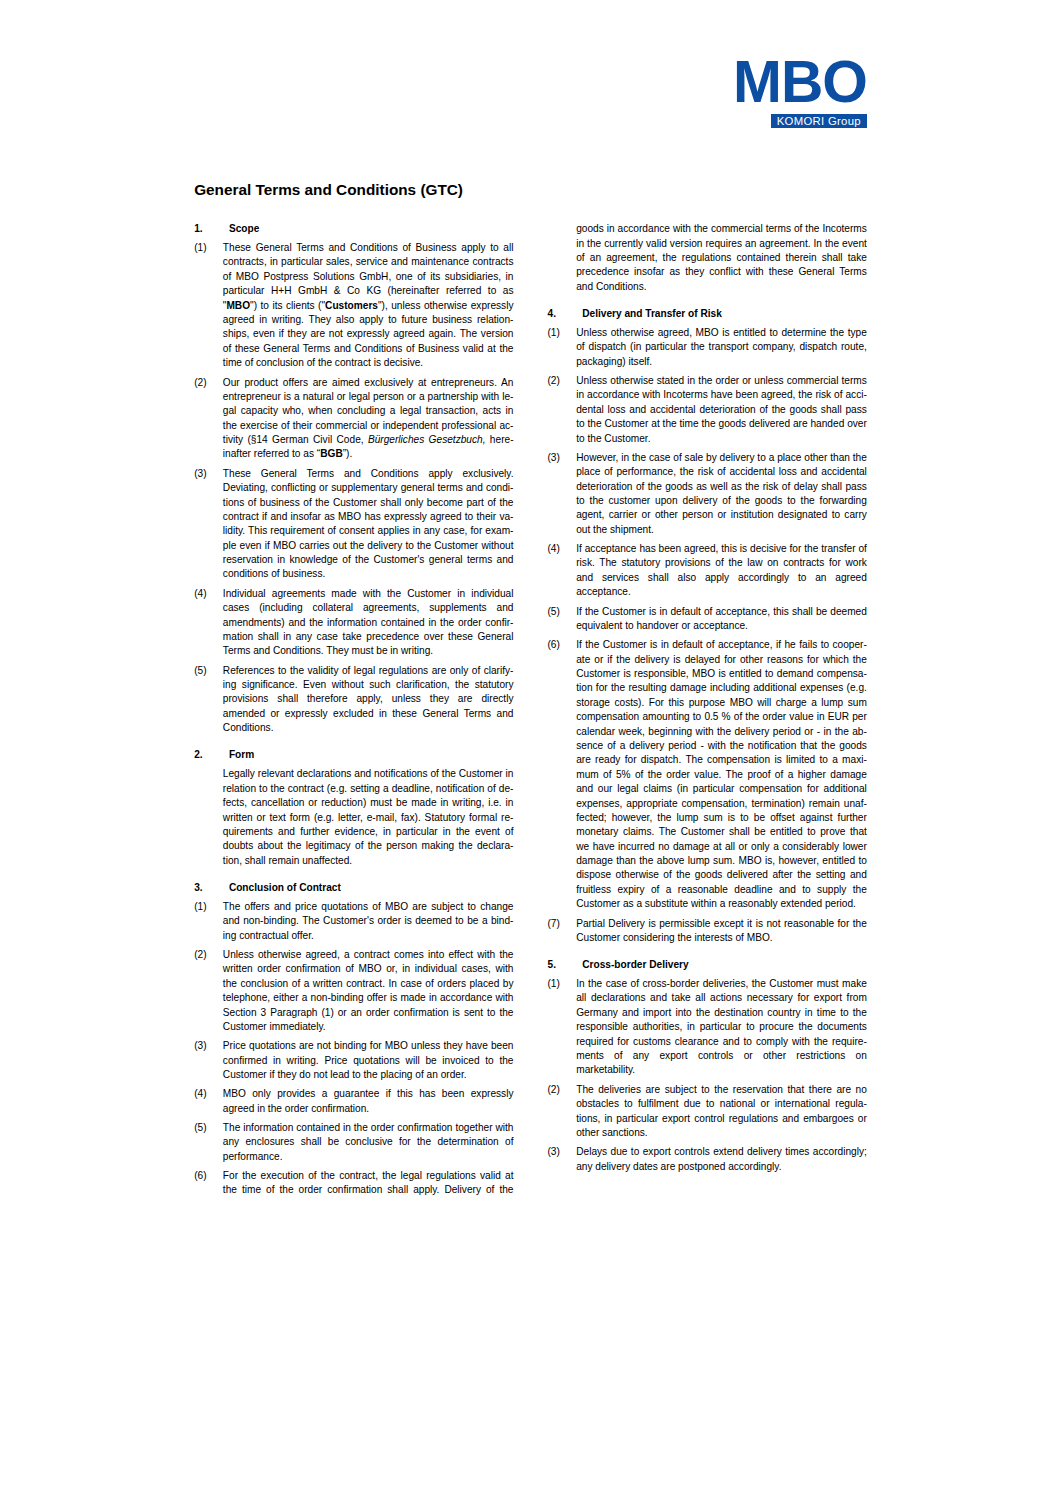MBO
KOMORI Group
General Terms and Conditions (GTC)
1. Scope
(1) These General Terms and Conditions of Business apply to all contracts, in particular sales, service and maintenance contracts of MBO Postpress Solutions GmbH, one of its subsidiaries, in particular H+H GmbH & Co KG (hereinafter referred to as "MBO") to its clients ("Customers"), unless otherwise expressly agreed in writing. They also apply to future business relationships, even if they are not expressly agreed again. The version of these General Terms and Conditions of Business valid at the time of conclusion of the contract is decisive.
(2) Our product offers are aimed exclusively at entrepreneurs. An entrepreneur is a natural or legal person or a partnership with legal capacity who, when concluding a legal transaction, acts in the exercise of their commercial or independent professional activity (§14 German Civil Code, Bürgerliches Gesetzbuch, hereinafter referred to as “BGB”).
(3) These General Terms and Conditions apply exclusively. Deviating, conflicting or supplementary general terms and conditions of business of the Customer shall only become part of the contract if and insofar as MBO has expressly agreed to their validity. This requirement of consent applies in any case, for example even if MBO carries out the delivery to the Customer without reservation in knowledge of the Customer's general terms and conditions of business.
(4) Individual agreements made with the Customer in individual cases (including collateral agreements, supplements and amendments) and the information contained in the order confirmation shall in any case take precedence over these General Terms and Conditions. They must be in writing.
(5) References to the validity of legal regulations are only of clarifying significance. Even without such clarification, the statutory provisions shall therefore apply, unless they are directly amended or expressly excluded in these General Terms and Conditions.
2. Form
Legally relevant declarations and notifications of the Customer in relation to the contract (e.g. setting a deadline, notification of defects, cancellation or reduction) must be made in writing, i.e. in written or text form (e.g. letter, e-mail, fax). Statutory formal requirements and further evidence, in particular in the event of doubts about the legitimacy of the person making the declaration, shall remain unaffected.
3. Conclusion of Contract
(1) The offers and price quotations of MBO are subject to change and non-binding. The Customer's order is deemed to be a binding contractual offer.
(2) Unless otherwise agreed, a contract comes into effect with the written order confirmation of MBO or, in individual cases, with the conclusion of a written contract. In case of orders placed by telephone, either a non-binding offer is made in accordance with Section 3 Paragraph (1) or an order confirmation is sent to the Customer immediately.
(3) Price quotations are not binding for MBO unless they have been confirmed in writing. Price quotations will be invoiced to the Customer if they do not lead to the placing of an order.
(4) MBO only provides a guarantee if this has been expressly agreed in the order confirmation.
(5) The information contained in the order confirmation together with any enclosures shall be conclusive for the determination of performance.
(6) For the execution of the contract, the legal regulations valid at the time of the order confirmation shall apply. Delivery of the goods in accordance with the commercial terms of the Incoterms in the currently valid version requires an agreement. In the event of an agreement, the regulations contained therein shall take precedence insofar as they conflict with these General Terms and Conditions.
4. Delivery and Transfer of Risk
(1) Unless otherwise agreed, MBO is entitled to determine the type of dispatch (in particular the transport company, dispatch route, packaging) itself.
(2) Unless otherwise stated in the order or unless commercial terms in accordance with Incoterms have been agreed, the risk of accidental loss and accidental deterioration of the goods shall pass to the Customer at the time the goods delivered are handed over to the Customer.
(3) However, in the case of sale by delivery to a place other than the place of performance, the risk of accidental loss and accidental deterioration of the goods as well as the risk of delay shall pass to the customer upon delivery of the goods to the forwarding agent, carrier or other person or institution designated to carry out the shipment.
(4) If acceptance has been agreed, this is decisive for the transfer of risk. The statutory provisions of the law on contracts for work and services shall also apply accordingly to an agreed acceptance.
(5) If the Customer is in default of acceptance, this shall be deemed equivalent to handover or acceptance.
(6) If the Customer is in default of acceptance, if he fails to cooperate or if the delivery is delayed for other reasons for which the Customer is responsible, MBO is entitled to demand compensation for the resulting damage including additional expenses (e.g. storage costs). For this purpose MBO will charge a lump sum compensation amounting to 0.5 % of the order value in EUR per calendar week, beginning with the delivery period or - in the absence of a delivery period - with the notification that the goods are ready for dispatch. The compensation is limited to a maximum of 5% of the order value. The proof of a higher damage and our legal claims (in particular compensation for additional expenses, appropriate compensation, termination) remain unaffected; however, the lump sum is to be offset against further monetary claims. The Customer shall be entitled to prove that we have incurred no damage at all or only a considerably lower damage than the above lump sum. MBO is, however, entitled to dispose otherwise of the goods delivered after the setting and fruitless expiry of a reasonable deadline and to supply the Customer as a substitute within a reasonably extended period.
(7) Partial Delivery is permissible except it is not reasonable for the Customer considering the interests of MBO.
5. Cross-border Delivery
(1) In the case of cross-border deliveries, the Customer must make all declarations and take all actions necessary for export from Germany and import into the destination country in time to the responsible authorities, in particular to procure the documents required for customs clearance and to comply with the requirements of any export controls or other restrictions on marketability.
(2) The deliveries are subject to the reservation that there are no obstacles to fulfilment due to national or international regulations, in particular export control regulations and embargoes or other sanctions.
(3) Delays due to export controls extend delivery times accordingly; any delivery dates are postponed accordingly.